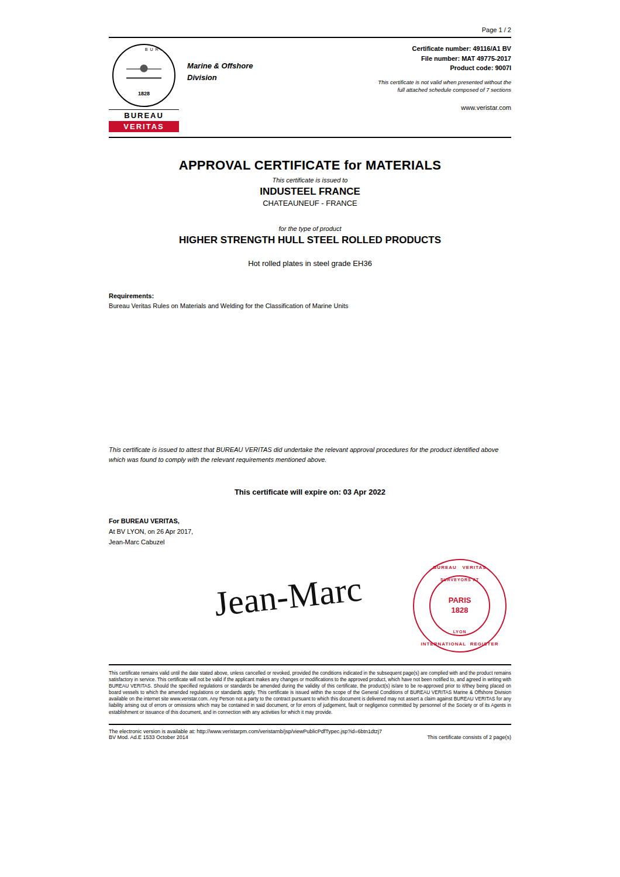Page 1 / 2
B U R E A U V E R I T A S
1828
BUREAU
VERITAS
Marine & Offshore
Division
Certificate number: 49116/A1 BV
File number: MAT 49775-2017
Product code: 9007I
This certificate is not valid when presented without the
full attached schedule composed of 7 sections
www.veristar.com
APPROVAL CERTIFICATE for MATERIALS
This certificate is issued to
INDUSTEEL FRANCE
CHATEAUNEUF - FRANCE
for the type of product
HIGHER STRENGTH HULL STEEL ROLLED PRODUCTS
Hot rolled plates in steel grade EH36
Requirements:
Bureau Veritas Rules on Materials and Welding for the Classification of Marine Units
This certificate is issued to attest that BUREAU VERITAS did undertake the relevant approval procedures for the product identified above which was found to comply with the relevant requirements mentioned above.
This certificate will expire on: 03 Apr 2022
For BUREAU VERITAS,
At BV LYON, on 26 Apr 2017,
Jean-Marc Cabuzel
Jean-Marc
BUREAU VERITAS
SURVEYORS AT
PARIS
1828
LYON
INTERNATIONAL REGISTER
This certificate remains valid until the date stated above, unless cancelled or revoked, provided the conditions indicated in the subsequent page(s) are complied with and the product remains satisfactory in service. This certificate will not be valid if the applicant makes any changes or modifications to the approved product, which have not been notified to, and agreed in writing with BUREAU VERITAS. Should the specified regulations or standards be amended during the validity of this certificate, the product(s) is/are to be re-approved prior to it/they being placed on board vessels to which the amended regulations or standards apply. This certificate is issued within the scope of the General Conditions of BUREAU VERITAS Marine & Offshore Division available on the internet site www.veristar.com. Any Person not a party to the contract pursuant to which this document is delivered may not assert a claim against BUREAU VERITAS for any liability arising out of errors or omissions which may be contained in said document, or for errors of judgement, fault or negligence committed by personnel of the Society or of its Agents in establishment or issuance of this document, and in connection with any activities for which it may provide.
The electronic version is available at: http://www.veristarpm.com/veristarnb/jsp/viewPublicPdfTypec.jsp?id=6btn1dtzj7
BV Mod. Ad.E 1533 October 2014
This certificate consists of 2 page(s)